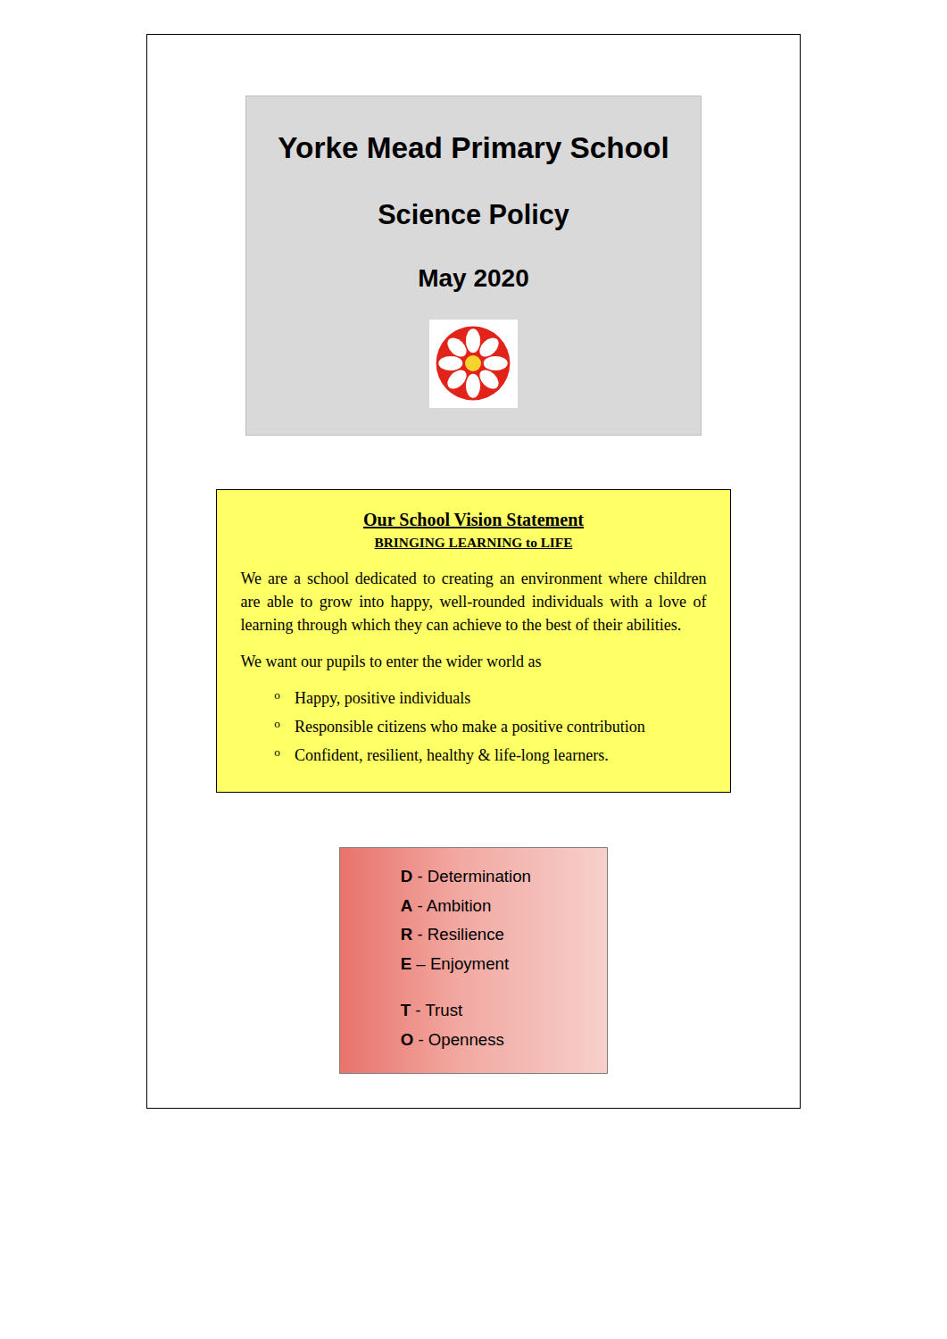Yorke Mead Primary School
Science Policy
May 2020
Our School Vision Statement
BRINGING LEARNING to LIFE
We are a school dedicated to creating an environment where children are able to grow into happy, well-rounded individuals with a love of learning through which they can achieve to the best of their abilities.
We want our pupils to enter the wider world as
Happy, positive individuals
Responsible citizens who make a positive contribution
Confident, resilient, healthy & life-long learners.
D - Determination
A - Ambition
R - Resilience
E – Enjoyment
T - Trust
O - Openness